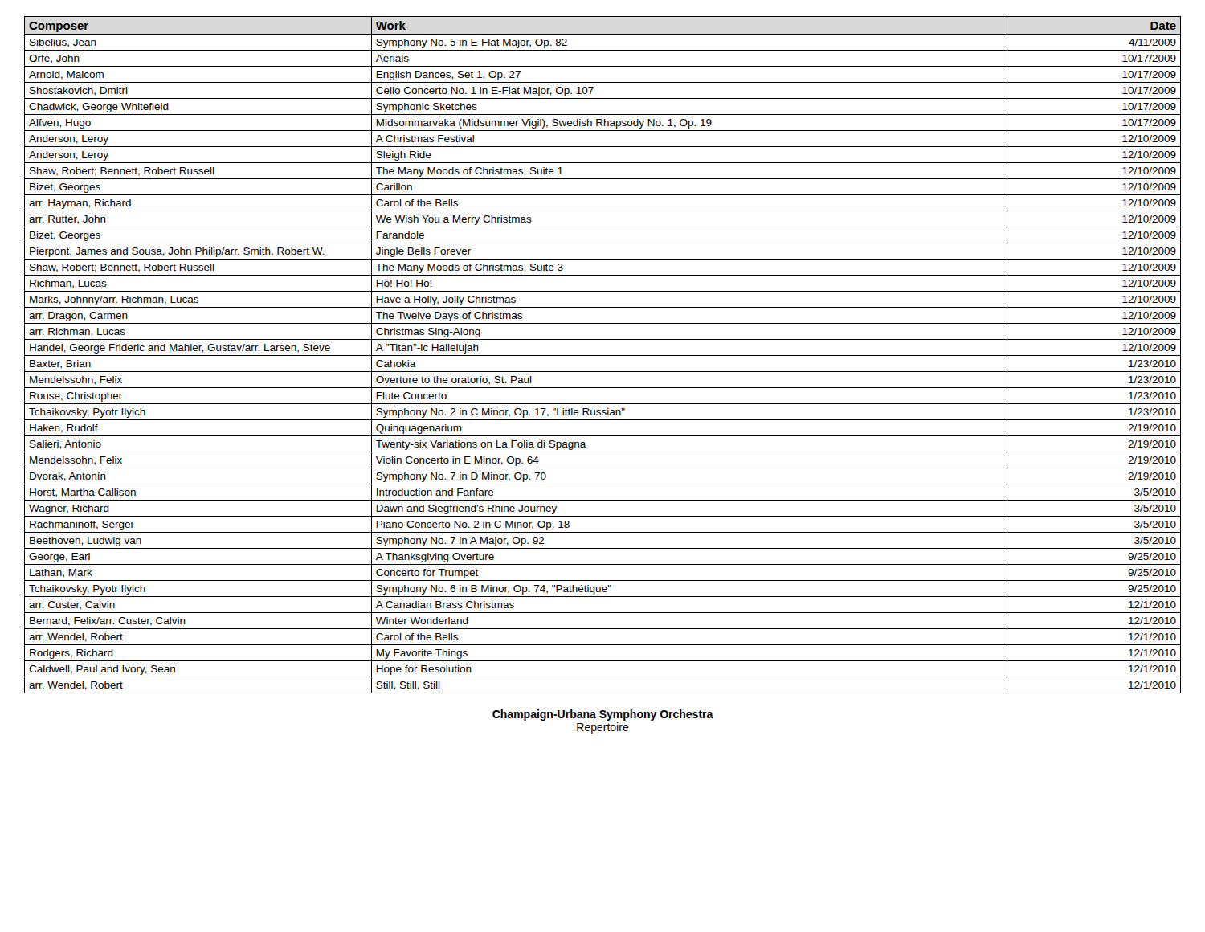| Composer | Work | Date |
| --- | --- | --- |
| Sibelius, Jean | Symphony No. 5 in E-Flat Major, Op. 82 | 4/11/2009 |
| Orfe, John | Aerials | 10/17/2009 |
| Arnold, Malcom | English Dances, Set 1, Op. 27 | 10/17/2009 |
| Shostakovich, Dmitri | Cello Concerto No. 1 in E-Flat Major, Op. 107 | 10/17/2009 |
| Chadwick, George Whitefield | Symphonic Sketches | 10/17/2009 |
| Alfven, Hugo | Midsommarvaka (Midsummer Vigil), Swedish Rhapsody No. 1, Op. 19 | 10/17/2009 |
| Anderson, Leroy | A Christmas Festival | 12/10/2009 |
| Anderson, Leroy | Sleigh Ride | 12/10/2009 |
| Shaw, Robert; Bennett, Robert Russell | The Many Moods of Christmas, Suite 1 | 12/10/2009 |
| Bizet, Georges | Carillon | 12/10/2009 |
| arr. Hayman, Richard | Carol of the Bells | 12/10/2009 |
| arr. Rutter, John | We Wish You a Merry Christmas | 12/10/2009 |
| Bizet, Georges | Farandole | 12/10/2009 |
| Pierpont, James and Sousa, John Philip/arr. Smith, Robert W. | Jingle Bells Forever | 12/10/2009 |
| Shaw, Robert; Bennett, Robert Russell | The Many Moods of Christmas, Suite 3 | 12/10/2009 |
| Richman, Lucas | Ho! Ho! Ho! | 12/10/2009 |
| Marks, Johnny/arr. Richman, Lucas | Have a Holly, Jolly Christmas | 12/10/2009 |
| arr. Dragon, Carmen | The Twelve Days of Christmas | 12/10/2009 |
| arr. Richman, Lucas | Christmas Sing-Along | 12/10/2009 |
| Handel, George Frideric and Mahler, Gustav/arr. Larsen, Steve | A "Titan"-ic Hallelujah | 12/10/2009 |
| Baxter, Brian | Cahokia | 1/23/2010 |
| Mendelssohn, Felix | Overture to the oratorio, St. Paul | 1/23/2010 |
| Rouse, Christopher | Flute Concerto | 1/23/2010 |
| Tchaikovsky, Pyotr Ilyich | Symphony No. 2 in C Minor, Op. 17, "Little Russian" | 1/23/2010 |
| Haken, Rudolf | Quinquagenarium | 2/19/2010 |
| Salieri, Antonio | Twenty-six Variations on La Folia di Spagna | 2/19/2010 |
| Mendelssohn, Felix | Violin Concerto in E Minor, Op. 64 | 2/19/2010 |
| Dvorak, Antonín | Symphony No. 7 in D Minor, Op. 70 | 2/19/2010 |
| Horst, Martha Callison | Introduction and Fanfare | 3/5/2010 |
| Wagner, Richard | Dawn and Siegfriend's Rhine Journey | 3/5/2010 |
| Rachmaninoff, Sergei | Piano Concerto No. 2 in C Minor, Op. 18 | 3/5/2010 |
| Beethoven, Ludwig van | Symphony No. 7 in A Major, Op. 92 | 3/5/2010 |
| George, Earl | A Thanksgiving Overture | 9/25/2010 |
| Lathan, Mark | Concerto for Trumpet | 9/25/2010 |
| Tchaikovsky, Pyotr Ilyich | Symphony No. 6 in B Minor, Op. 74, "Pathétique" | 9/25/2010 |
| arr. Custer, Calvin | A Canadian Brass Christmas | 12/1/2010 |
| Bernard, Felix/arr. Custer, Calvin | Winter Wonderland | 12/1/2010 |
| arr. Wendel, Robert | Carol of the Bells | 12/1/2010 |
| Rodgers, Richard | My Favorite Things | 12/1/2010 |
| Caldwell, Paul and Ivory, Sean | Hope for Resolution | 12/1/2010 |
| arr. Wendel, Robert | Still, Still, Still | 12/1/2010 |
Champaign-Urbana Symphony Orchestra
Repertoire